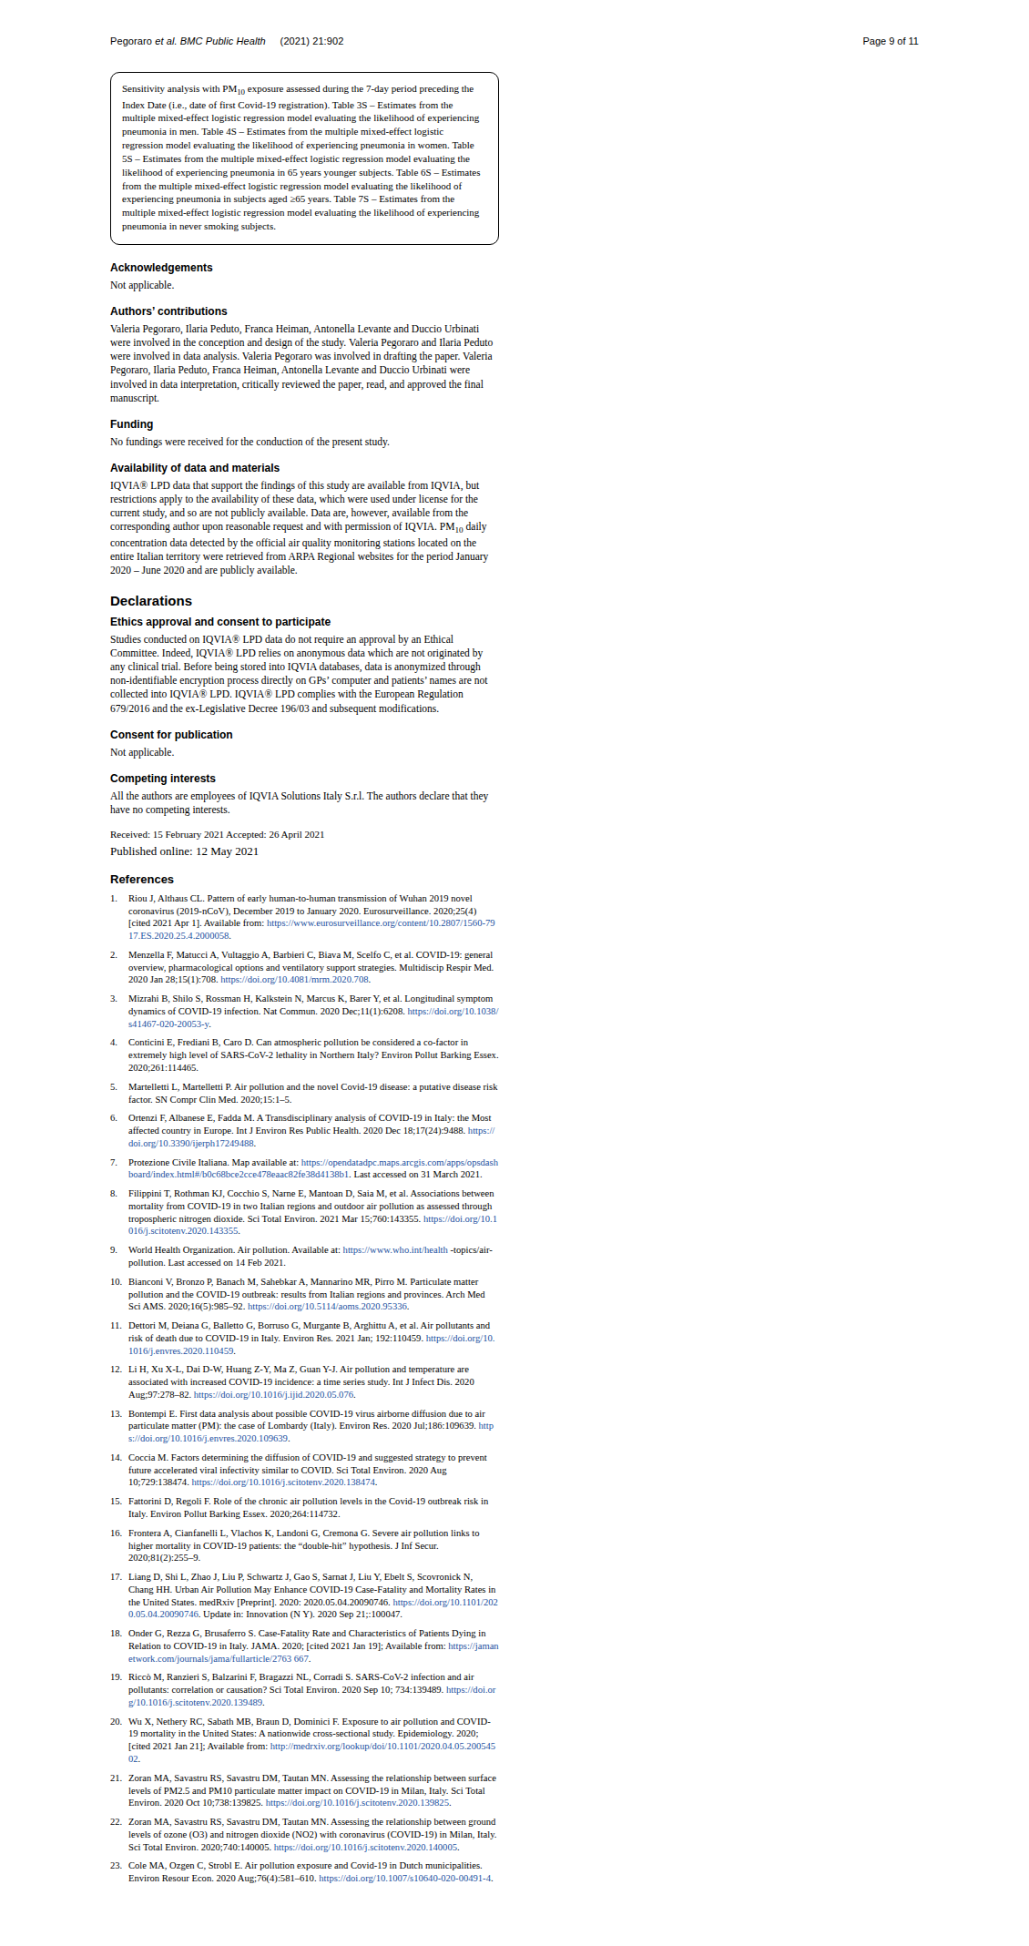Pegoraro et al. BMC Public Health (2021) 21:902
Page 9 of 11
Sensitivity analysis with PM10 exposure assessed during the 7-day period preceding the Index Date (i.e., date of first Covid-19 registration). Table 3S – Estimates from the multiple mixed-effect logistic regression model evaluating the likelihood of experiencing pneumonia in men. Table 4S – Estimates from the multiple mixed-effect logistic regression model evaluating the likelihood of experiencing pneumonia in women. Table 5S – Estimates from the multiple mixed-effect logistic regression model evaluating the likelihood of experiencing pneumonia in 65 years younger subjects. Table 6S – Estimates from the multiple mixed-effect logistic regression model evaluating the likelihood of experiencing pneumonia in subjects aged ≥65 years. Table 7S – Estimates from the multiple mixed-effect logistic regression model evaluating the likelihood of experiencing pneumonia in never smoking subjects.
Acknowledgements
Not applicable.
Authors’ contributions
Valeria Pegoraro, Ilaria Peduto, Franca Heiman, Antonella Levante and Duccio Urbinati were involved in the conception and design of the study. Valeria Pegoraro and Ilaria Peduto were involved in data analysis. Valeria Pegoraro was involved in drafting the paper. Valeria Pegoraro, Ilaria Peduto, Franca Heiman, Antonella Levante and Duccio Urbinati were involved in data interpretation, critically reviewed the paper, read, and approved the final manuscript.
Funding
No fundings were received for the conduction of the present study.
Availability of data and materials
IQVIA® LPD data that support the findings of this study are available from IQVIA, but restrictions apply to the availability of these data, which were used under license for the current study, and so are not publicly available. Data are, however, available from the corresponding author upon reasonable request and with permission of IQVIA. PM10 daily concentration data detected by the official air quality monitoring stations located on the entire Italian territory were retrieved from ARPA Regional websites for the period January 2020 – June 2020 and are publicly available.
Declarations
Ethics approval and consent to participate
Studies conducted on IQVIA® LPD data do not require an approval by an Ethical Committee. Indeed, IQVIA® LPD relies on anonymous data which are not originated by any clinical trial. Before being stored into IQVIA databases, data is anonymized through non-identifiable encryption process directly on GPs’ computer and patients’ names are not collected into IQVIA® LPD. IQVIA® LPD complies with the European Regulation 679/2016 and the ex-Legislative Decree 196/03 and subsequent modifications.
Consent for publication
Not applicable.
Competing interests
All the authors are employees of IQVIA Solutions Italy S.r.l. The authors declare that they have no competing interests.
Received: 15 February 2021 Accepted: 26 April 2021
Published online: 12 May 2021
References
Riou J, Althaus CL. Pattern of early human-to-human transmission of Wuhan 2019 novel coronavirus (2019-nCoV), December 2019 to January 2020. Eurosurveillance. 2020;25(4) [cited 2021 Apr 1]. Available from: https://www.eurosurveillance.org/content/10.2807/1560-7917.ES.2020.25.4.2000058.
Menzella F, Matucci A, Vultaggio A, Barbieri C, Biava M, Scelfo C, et al. COVID-19: general overview, pharmacological options and ventilatory support strategies. Multidiscip Respir Med. 2020 Jan 28;15(1):708. https://doi.org/10.4081/mrm.2020.708.
Mizrahi B, Shilo S, Rossman H, Kalkstein N, Marcus K, Barer Y, et al. Longitudinal symptom dynamics of COVID-19 infection. Nat Commun. 2020 Dec;11(1):6208. https://doi.org/10.1038/s41467-020-20053-y.
Conticini E, Frediani B, Caro D. Can atmospheric pollution be considered a co-factor in extremely high level of SARS-CoV-2 lethality in Northern Italy? Environ Pollut Barking Essex. 2020;261:114465.
Martelletti L, Martelletti P. Air pollution and the novel Covid-19 disease: a putative disease risk factor. SN Compr Clin Med. 2020;15:1–5.
Ortenzi F, Albanese E, Fadda M. A Transdisciplinary analysis of COVID-19 in Italy: the Most affected country in Europe. Int J Environ Res Public Health. 2020 Dec 18;17(24):9488. https://doi.org/10.3390/ijerph17249488.
Protezione Civile Italiana. Map available at: https://opendatadpc.maps.arcgis.com/apps/opsdashboard/index.html#/b0c68bce2cce478eaac82fe38d4138b1. Last accessed on 31 March 2021.
Filippini T, Rothman KJ, Cocchio S, Narne E, Mantoan D, Saia M, et al. Associations between mortality from COVID-19 in two Italian regions and outdoor air pollution as assessed through tropospheric nitrogen dioxide. Sci Total Environ. 2021 Mar 15;760:143355. https://doi.org/10.1016/j.scitotenv.2020.143355.
World Health Organization. Air pollution. Available at: https://www.who.int/health -topics/air-pollution. Last accessed on 14 Feb 2021.
Bianconi V, Bronzo P, Banach M, Sahebkar A, Mannarino MR, Pirro M. Particulate matter pollution and the COVID-19 outbreak: results from Italian regions and provinces. Arch Med Sci AMS. 2020;16(5):985–92. https://doi.org/10.5114/aoms.2020.95336.
Dettori M, Deiana G, Balletto G, Borruso G, Murgante B, Arghittu A, et al. Air pollutants and risk of death due to COVID-19 in Italy. Environ Res. 2021 Jan; 192:110459. https://doi.org/10.1016/j.envres.2020.110459.
Li H, Xu X-L, Dai D-W, Huang Z-Y, Ma Z, Guan Y-J. Air pollution and temperature are associated with increased COVID-19 incidence: a time series study. Int J Infect Dis. 2020 Aug;97:278–82. https://doi.org/10.1016/j.ijid.2020.05.076.
Bontempi E. First data analysis about possible COVID-19 virus airborne diffusion due to air particulate matter (PM): the case of Lombardy (Italy). Environ Res. 2020 Jul;186:109639. https://doi.org/10.1016/j.envres.2020.109639.
Coccia M. Factors determining the diffusion of COVID-19 and suggested strategy to prevent future accelerated viral infectivity similar to COVID. Sci Total Environ. 2020 Aug 10;729:138474. https://doi.org/10.1016/j.scitotenv.2020.138474.
Fattorini D, Regoli F. Role of the chronic air pollution levels in the Covid-19 outbreak risk in Italy. Environ Pollut Barking Essex. 2020;264:114732.
Frontera A, Cianfanelli L, Vlachos K, Landoni G, Cremona G. Severe air pollution links to higher mortality in COVID-19 patients: the “double-hit” hypothesis. J Inf Secur. 2020;81(2):255–9.
Liang D, Shi L, Zhao J, Liu P, Schwartz J, Gao S, Sarnat J, Liu Y, Ebelt S, Scovronick N, Chang HH. Urban Air Pollution May Enhance COVID-19 Case-Fatality and Mortality Rates in the United States. medRxiv [Preprint]. 2020: 2020.05.04.20090746. https://doi.org/10.1101/2020.05.04.20090746. Update in: Innovation (N Y). 2020 Sep 21;:100047.
Onder G, Rezza G, Brusaferro S. Case-Fatality Rate and Characteristics of Patients Dying in Relation to COVID-19 in Italy. JAMA. 2020; [cited 2021 Jan 19]; Available from: https://jamanetwork.com/journals/jama/fullarticle/2763 667.
Riccò M, Ranzieri S, Balzarini F, Bragazzi NL, Corradi S. SARS-CoV-2 infection and air pollutants: correlation or causation? Sci Total Environ. 2020 Sep 10; 734:139489. https://doi.org/10.1016/j.scitotenv.2020.139489.
Wu X, Nethery RC, Sabath MB, Braun D, Dominici F. Exposure to air pollution and COVID-19 mortality in the United States: A nationwide cross-sectional study. Epidemiology. 2020; [cited 2021 Jan 21]; Available from: http://medrxiv.org/lookup/doi/10.1101/2020.04.05.20054502.
Zoran MA, Savastru RS, Savastru DM, Tautan MN. Assessing the relationship between surface levels of PM2.5 and PM10 particulate matter impact on COVID-19 in Milan, Italy. Sci Total Environ. 2020 Oct 10;738:139825. https://doi.org/10.1016/j.scitotenv.2020.139825.
Zoran MA, Savastru RS, Savastru DM, Tautan MN. Assessing the relationship between ground levels of ozone (O3) and nitrogen dioxide (NO2) with coronavirus (COVID-19) in Milan, Italy. Sci Total Environ. 2020;740:140005. https://doi.org/10.1016/j.scitotenv.2020.140005.
Cole MA, Ozgen C, Strobl E. Air pollution exposure and Covid-19 in Dutch municipalities. Environ Resour Econ. 2020 Aug;76(4):581–610. https://doi.org/10.1007/s10640-020-00491-4.